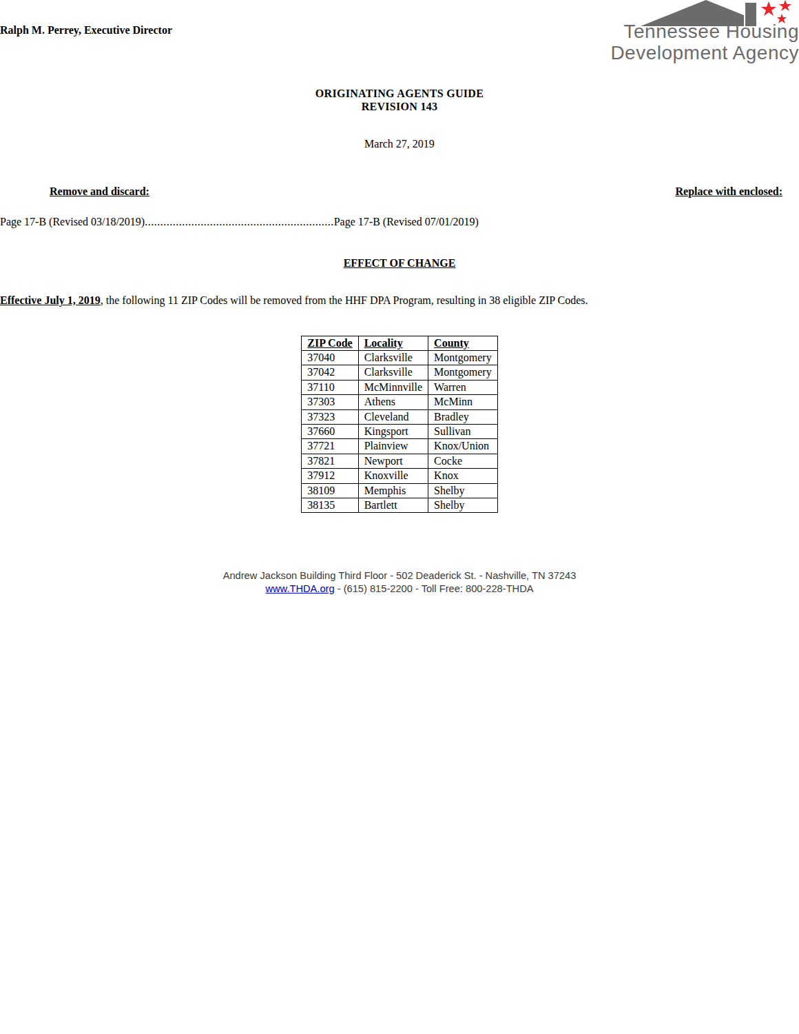Ralph M. Perrey, Executive Director
Tennessee Housing Development Agency
ORIGINATING AGENTS GUIDE
REVISION 143
March 27, 2019
Remove and discard: Replace with enclosed:
Page 17-B (Revised 03/18/2019)............................................................. Page 17-B (Revised 07/01/2019)
EFFECT OF CHANGE
Effective July 1, 2019, the following 11 ZIP Codes will be removed from the HHF DPA Program, resulting in 38 eligible ZIP Codes.
| ZIP Code | Locality | County |
| --- | --- | --- |
| 37040 | Clarksville | Montgomery |
| 37042 | Clarksville | Montgomery |
| 37110 | McMinnville | Warren |
| 37303 | Athens | McMinn |
| 37323 | Cleveland | Bradley |
| 37660 | Kingsport | Sullivan |
| 37721 | Plainview | Knox/Union |
| 37821 | Newport | Cocke |
| 37912 | Knoxville | Knox |
| 38109 | Memphis | Shelby |
| 38135 | Bartlett | Shelby |
Andrew Jackson Building Third Floor - 502 Deaderick St. - Nashville, TN 37243
www.THDA.org - (615) 815-2200 - Toll Free: 800-228-THDA